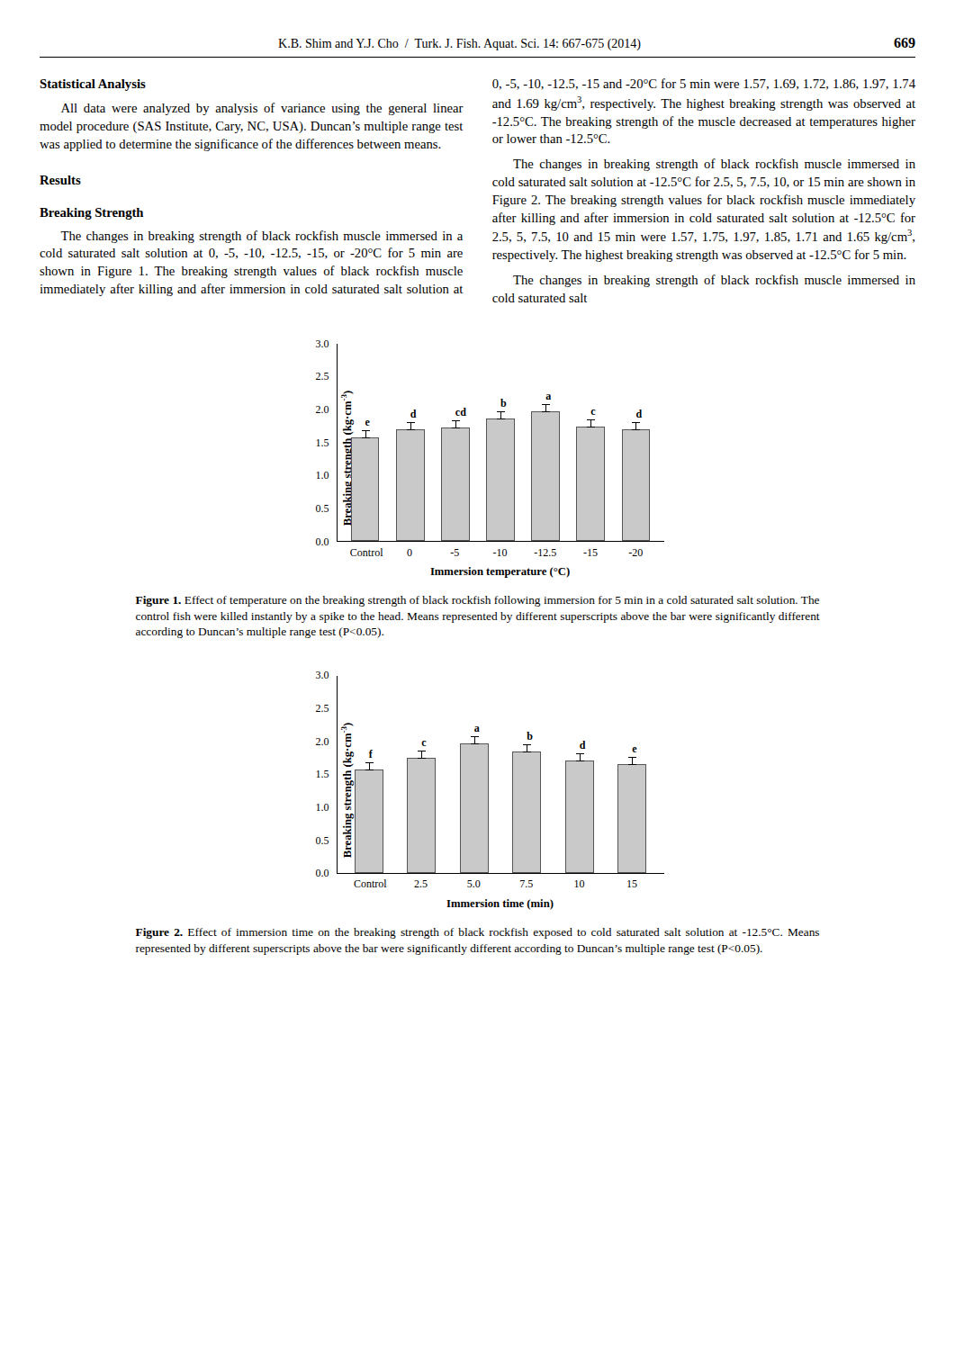K.B. Shim and Y.J. Cho / Turk. J. Fish. Aquat. Sci. 14: 667-675 (2014)
669
Statistical Analysis
All data were analyzed by analysis of variance using the general linear model procedure (SAS Institute, Cary, NC, USA). Duncan’s multiple range test was applied to determine the significance of the differences between means.
Results
Breaking Strength
The changes in breaking strength of black rockfish muscle immersed in a cold saturated salt solution at 0, -5, -10, -12.5, -15, or -20°C for 5 min are shown in Figure 1. The breaking strength values of black rockfish muscle immediately after killing and after immersion in cold saturated salt solution at 0, -5, -10, -12.5, -15 and -20°C for 5 min were 1.57, 1.69, 1.72, 1.86, 1.97, 1.74 and 1.69 kg/cm3, respectively. The highest breaking strength was observed at -12.5°C. The breaking strength of the muscle decreased at temperatures higher or lower than -12.5°C.
The changes in breaking strength of black rockfish muscle immersed in cold saturated salt solution at -12.5°C for 2.5, 5, 7.5, 10, or 15 min are shown in Figure 2. The breaking strength values for black rockfish muscle immediately after killing and after immersion in cold saturated salt solution at -12.5°C for 2.5, 5, 7.5, 10 and 15 min were 1.57, 1.75, 1.97, 1.85, 1.71 and 1.65 kg/cm3, respectively. The highest breaking strength was observed at -12.5°C for 5 min.
The changes in breaking strength of black rockfish muscle immersed in cold saturated salt
Breaking strength (kg·cm-3)
3.0 2.5 2.0 1.5 1.0 0.5 0.0
e
d
cd
b
a
c
d
Control 0 -5 -10 -12.5 -15 -20
Immersion temperature (°C)
Figure 1. Effect of temperature on the breaking strength of black rockfish following immersion for 5 min in a cold saturated salt solution. The control fish were killed instantly by a spike to the head. Means represented by different superscripts above the bar were significantly different according to Duncan’s multiple range test (P<0.05).
Breaking strength (kg·cm-3)
3.0 2.5 2.0 1.5 1.0 0.5 0.0
f
c
a
b
d
e
Control 2.5 5.0 7.5 10 15
Immersion time (min)
Figure 2. Effect of immersion time on the breaking strength of black rockfish exposed to cold saturated salt solution at -12.5°C. Means represented by different superscripts above the bar were significantly different according to Duncan’s multiple range test (P<0.05).